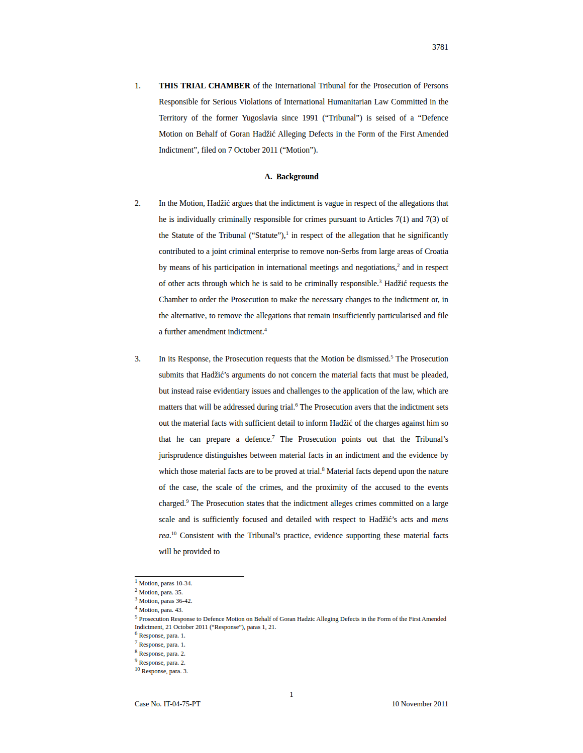3781
1. THIS TRIAL CHAMBER of the International Tribunal for the Prosecution of Persons Responsible for Serious Violations of International Humanitarian Law Committed in the Territory of the former Yugoslavia since 1991 (“Tribunal”) is seised of a “Defence Motion on Behalf of Goran Hadžić Alleging Defects in the Form of the First Amended Indictment”, filed on 7 October 2011 (“Motion”).
A. Background
2. In the Motion, Hadžić argues that the indictment is vague in respect of the allegations that he is individually criminally responsible for crimes pursuant to Articles 7(1) and 7(3) of the Statute of the Tribunal (“Statute”),1 in respect of the allegation that he significantly contributed to a joint criminal enterprise to remove non-Serbs from large areas of Croatia by means of his participation in international meetings and negotiations,2 and in respect of other acts through which he is said to be criminally responsible.3 Hadžić requests the Chamber to order the Prosecution to make the necessary changes to the indictment or, in the alternative, to remove the allegations that remain insufficiently particularised and file a further amendment indictment.4
3. In its Response, the Prosecution requests that the Motion be dismissed.5 The Prosecution submits that Hadžić’s arguments do not concern the material facts that must be pleaded, but instead raise evidentiary issues and challenges to the application of the law, which are matters that will be addressed during trial.6 The Prosecution avers that the indictment sets out the material facts with sufficient detail to inform Hadžić of the charges against him so that he can prepare a defence.7 The Prosecution points out that the Tribunal’s jurisprudence distinguishes between material facts in an indictment and the evidence by which those material facts are to be proved at trial.8 Material facts depend upon the nature of the case, the scale of the crimes, and the proximity of the accused to the events charged.9 The Prosecution states that the indictment alleges crimes committed on a large scale and is sufficiently focused and detailed with respect to Hadžić’s acts and mens rea.10 Consistent with the Tribunal’s practice, evidence supporting these material facts will be provided to
1 Motion, paras 10-34.
2 Motion, para. 35.
3 Motion, paras 36-42.
4 Motion, para. 43.
5 Prosecution Response to Defence Motion on Behalf of Goran Hadzic Alleging Defects in the Form of the First Amended Indictment, 21 October 2011 (“Response”), paras 1, 21.
6 Response, para. 1.
7 Response, para. 1.
8 Response, para. 2.
9 Response, para. 2.
10 Response, para. 3.
1
Case No. IT-04-75-PT 10 November 2011